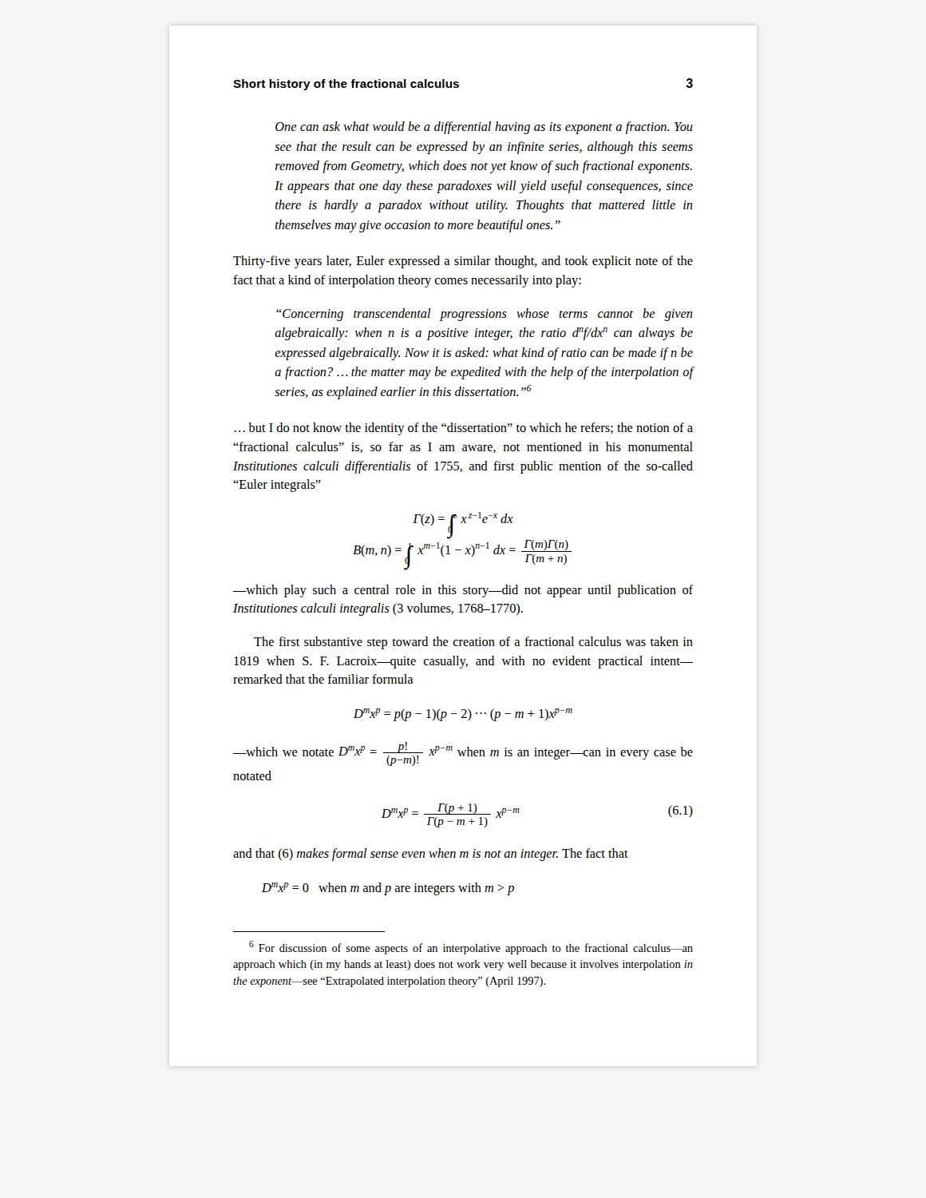Short history of the fractional calculus 3
One can ask what would be a differential having as its exponent a fraction. You see that the result can be expressed by an infinite series, although this seems removed from Geometry, which does not yet know of such fractional exponents. It appears that one day these paradoxes will yield useful consequences, since there is hardly a paradox without utility. Thoughts that mattered little in themselves may give occasion to more beautiful ones.”
Thirty-five years later, Euler expressed a similar thought, and took explicit note of the fact that a kind of interpolation theory comes necessarily into play:
“Concerning transcendental progressions whose terms cannot be given algebraically: when n is a positive integer, the ratio dnf/dxn can always be expressed algebraically. Now it is asked: what kind of ratio can be made if n be a fraction? … the matter may be expedited with the help of the interpolation of series, as explained earlier in this dissertation.”6
… but I do not know the identity of the “dissertation” to which he refers; the notion of a “fractional calculus” is, so far as I am aware, not mentioned in his monumental Institutiones calculi differentialis of 1755, and first public mention of the so-called “Euler integrals”
Γ(z) = ∫∞0 x z−1e−x dx B(m, n) = ∫10 xm−1(1 − x)n−1 dx = Γ(m)Γ(n) Γ(m + n)
—which play such a central role in this story—did not appear until publication of Institutiones calculi integralis (3 volumes, 1768–1770).
The first substantive step toward the creation of a fractional calculus was taken in 1819 when S. F. Lacroix—quite casually, and with no evident practical intent—remarked that the familiar formula
Dmxp = p(p − 1)(p − 2) ··· (p − m + 1)xp−m
—which we notate Dmxp = p!(p−m)! xp−m when m is an integer—can in every case be notated
(6.1) Dmxp = Γ(p + 1) Γ(p − m + 1) xp−m
and that (6) makes formal sense even when m is not an integer. The fact that
Dmxp = 0 when m and p are integers with m > p
6 For discussion of some aspects of an interpolative approach to the fractional calculus—an approach which (in my hands at least) does not work very well because it involves interpolation in the exponent—see “Extrapolated interpolation theory” (April 1997).